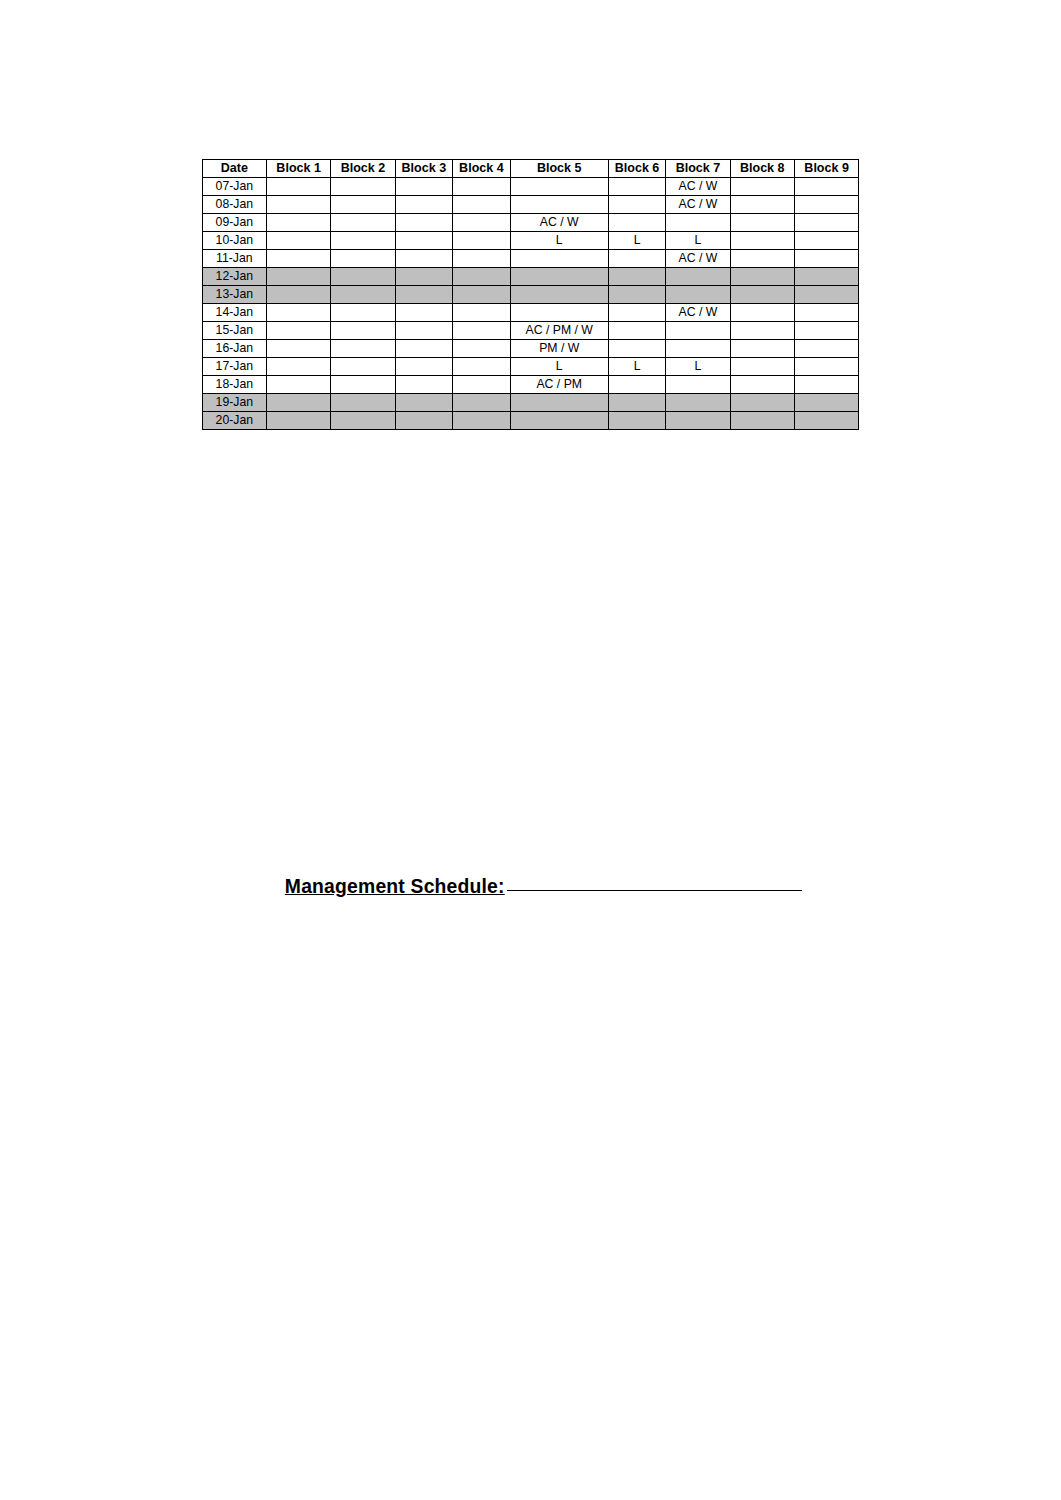| Date | Block 1 | Block 2 | Block 3 | Block 4 | Block 5 | Block 6 | Block 7 | Block 8 | Block 9 |
| --- | --- | --- | --- | --- | --- | --- | --- | --- | --- |
| 07-Jan | | | | | | | AC / W | | |
| 08-Jan | | | | | | | AC / W | | |
| 09-Jan | | | | | AC / W | | | | |
| 10-Jan | | | | | L | L | L | | |
| 11-Jan | | | | | | | AC / W | | |
| 12-Jan | | | | | | | | | |
| 13-Jan | | | | | | | | | |
| 14-Jan | | | | | | | AC / W | | |
| 15-Jan | | | | | AC / PM / W | | | | |
| 16-Jan | | | | | PM / W | | | | |
| 17-Jan | | | | | L | L | L | | |
| 18-Jan | | | | | AC / PM | | | | |
| 19-Jan | | | | | | | | | |
| 20-Jan | | | | | | | | | |
Management Schedule: